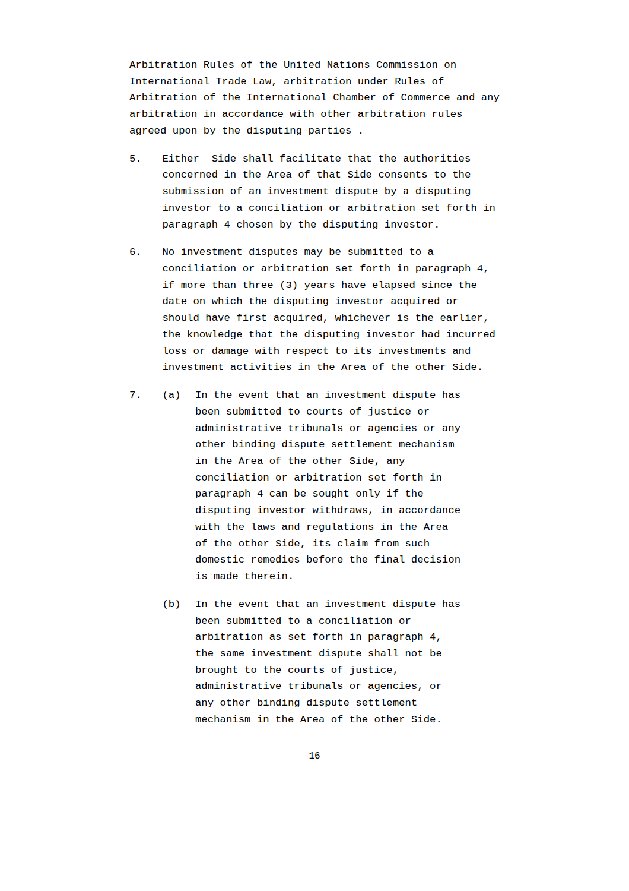Arbitration Rules of the United Nations Commission on International Trade Law, arbitration under Rules of Arbitration of the International Chamber of Commerce and any arbitration in accordance with other arbitration rules agreed upon by the disputing parties .
5. Either Side shall facilitate that the authorities concerned in the Area of that Side consents to the submission of an investment dispute by a disputing investor to a conciliation or arbitration set forth in paragraph 4 chosen by the disputing investor.
6. No investment disputes may be submitted to a conciliation or arbitration set forth in paragraph 4, if more than three (3) years have elapsed since the date on which the disputing investor acquired or should have first acquired, whichever is the earlier, the knowledge that the disputing investor had incurred loss or damage with respect to its investments and investment activities in the Area of the other Side.
7.
(a) In the event that an investment dispute has been submitted to courts of justice or administrative tribunals or agencies or any other binding dispute settlement mechanism in the Area of the other Side, any conciliation or arbitration set forth in paragraph 4 can be sought only if the disputing investor withdraws, in accordance with the laws and regulations in the Area of the other Side, its claim from such domestic remedies before the final decision is made therein.
(b) In the event that an investment dispute has been submitted to a conciliation or arbitration as set forth in paragraph 4, the same investment dispute shall not be brought to the courts of justice, administrative tribunals or agencies, or any other binding dispute settlement mechanism in the Area of the other Side.
16